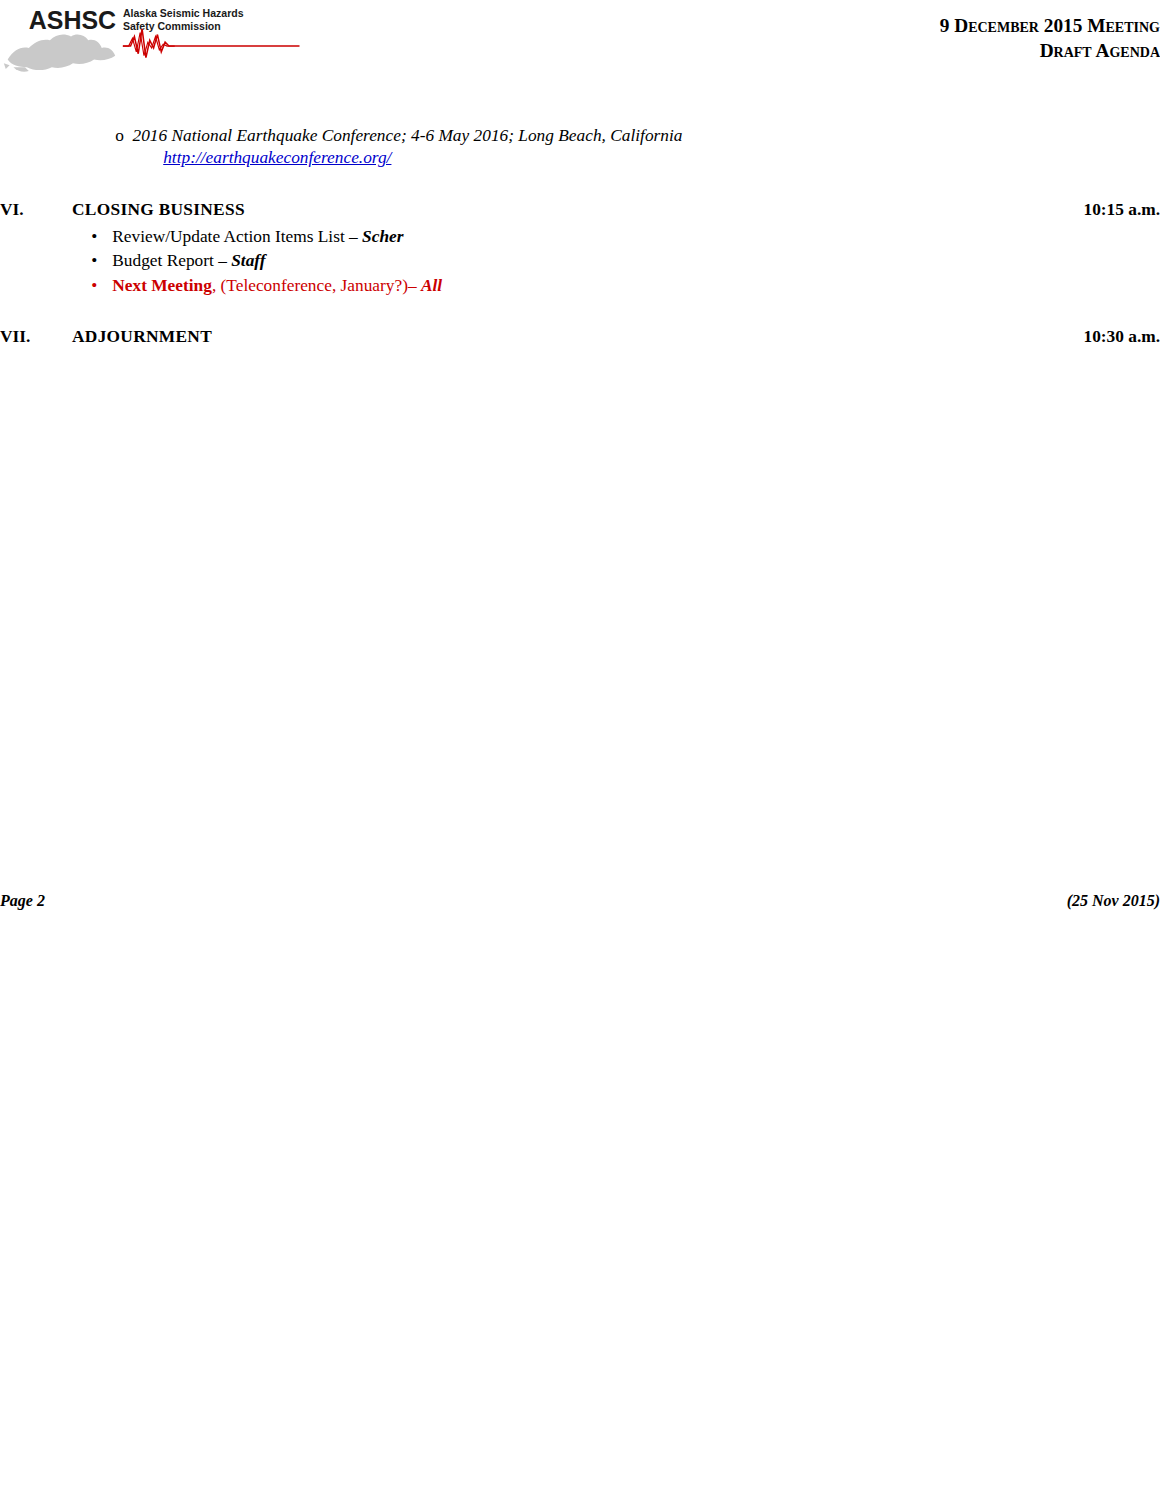ASHSC Alaska Seismic Hazards Safety Commission
9 December 2015 Meeting
Draft Agenda
o 2016 National Earthquake Conference; 4-6 May 2016; Long Beach, California http://earthquakeconference.org/
VI. CLOSING BUSINESS 10:15 a.m.
Review/Update Action Items List – Scher
Budget Report – Staff
Next Meeting, (Teleconference, January?)– All
VII. ADJOURNMENT 10:30 a.m.
Page 2
(25 Nov 2015)